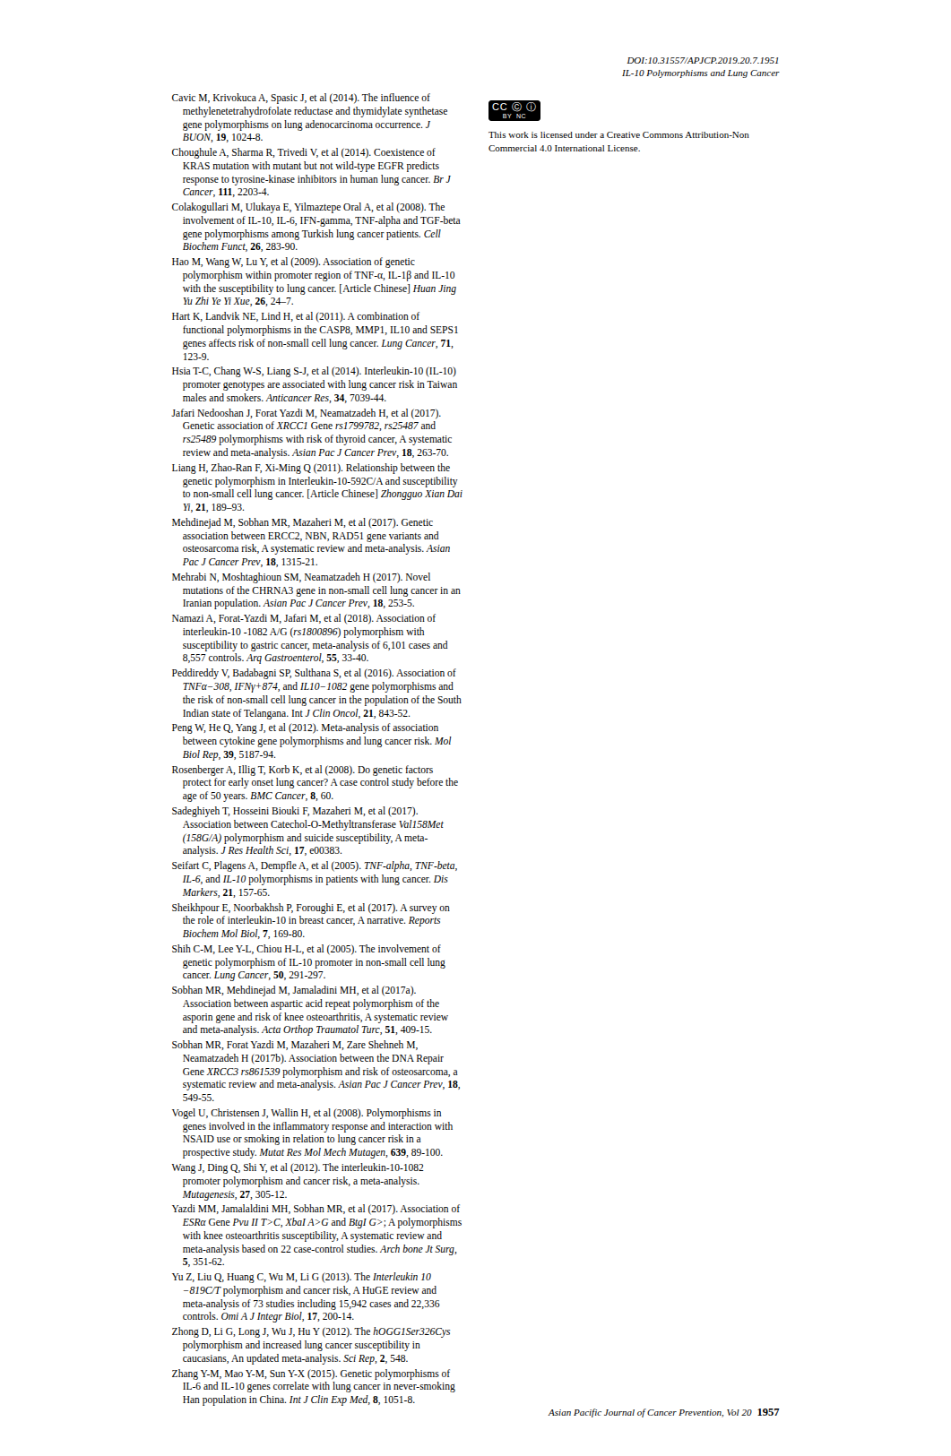DOI:10.31557/APJCP.2019.20.7.1951 IL-10 Polymorphisms and Lung Cancer
Cavic M, Krivokuca A, Spasic J, et al (2014). The influence of methylenetetrahydrofolate reductase and thymidylate synthetase gene polymorphisms on lung adenocarcinoma occurrence. J BUON, 19, 1024-8.
Choughule A, Sharma R, Trivedi V, et al (2014). Coexistence of KRAS mutation with mutant but not wild-type EGFR predicts response to tyrosine-kinase inhibitors in human lung cancer. Br J Cancer, 111, 2203-4.
Colakogullari M, Ulukaya E, Yilmaztepe Oral A, et al (2008). The involvement of IL-10, IL-6, IFN-gamma, TNF-alpha and TGF-beta gene polymorphisms among Turkish lung cancer patients. Cell Biochem Funct, 26, 283-90.
Hao M, Wang W, Lu Y, et al (2009). Association of genetic polymorphism within promoter region of TNF-α, IL-1β and IL-10 with the susceptibility to lung cancer. [Article Chinese] Huan Jing Yu Zhi Ye Yi Xue, 26, 24–7.
Hart K, Landvik NE, Lind H, et al (2011). A combination of functional polymorphisms in the CASP8, MMP1, IL10 and SEPS1 genes affects risk of non-small cell lung cancer. Lung Cancer, 71, 123-9.
Hsia T-C, Chang W-S, Liang S-J, et al (2014). Interleukin-10 (IL-10) promoter genotypes are associated with lung cancer risk in Taiwan males and smokers. Anticancer Res, 34, 7039-44.
Jafari Nedooshan J, Forat Yazdi M, Neamatzadeh H, et al (2017). Genetic association of XRCC1 Gene rs1799782, rs25487 and rs25489 polymorphisms with risk of thyroid cancer, A systematic review and meta-analysis. Asian Pac J Cancer Prev, 18, 263-70.
Liang H, Zhao-Ran F, Xi-Ming Q (2011). Relationship between the genetic polymorphism in Interleukin-10-592C/A and susceptibility to non-small cell lung cancer. [Article Chinese] Zhongguo Xian Dai Yi, 21, 189–93.
Mehdinejad M, Sobhan MR, Mazaheri M, et al (2017). Genetic association between ERCC2, NBN, RAD51 gene variants and osteosarcoma risk, A systematic review and meta-analysis. Asian Pac J Cancer Prev, 18, 1315-21.
Mehrabi N, Moshtaghioun SM, Neamatzadeh H (2017). Novel mutations of the CHRNA3 gene in non-small cell lung cancer in an Iranian population. Asian Pac J Cancer Prev, 18, 253-5.
Namazi A, Forat-Yazdi M, Jafari M, et al (2018). Association of interleukin-10 -1082 A/G (rs1800896) polymorphism with susceptibility to gastric cancer, meta-analysis of 6,101 cases and 8,557 controls. Arq Gastroenterol, 55, 33-40.
Peddireddy V, Badabagni SP, Sulthana S, et al (2016). Association of TNFα−308, IFNγ+874, and IL10−1082 gene polymorphisms and the risk of non-small cell lung cancer in the population of the South Indian state of Telangana. Int J Clin Oncol, 21, 843-52.
Peng W, He Q, Yang J, et al (2012). Meta-analysis of association between cytokine gene polymorphisms and lung cancer risk. Mol Biol Rep, 39, 5187-94.
Rosenberger A, Illig T, Korb K, et al (2008). Do genetic factors protect for early onset lung cancer? A case control study before the age of 50 years. BMC Cancer, 8, 60.
Sadeghiyeh T, Hosseini Biouki F, Mazaheri M, et al (2017). Association between Catechol-O-Methyltransferase Val158Met (158G/A) polymorphism and suicide susceptibility, A meta-analysis. J Res Health Sci, 17, e00383.
Seifart C, Plagens A, Dempfle A, et al (2005). TNF-alpha, TNF-beta, IL-6, and IL-10 polymorphisms in patients with lung cancer. Dis Markers, 21, 157-65.
Sheikhpour E, Noorbakhsh P, Foroughi E, et al (2017). A survey on the role of interleukin-10 in breast cancer, A narrative. Reports Biochem Mol Biol, 7, 169-80.
Shih C-M, Lee Y-L, Chiou H-L, et al (2005). The involvement of genetic polymorphism of IL-10 promoter in non-small cell lung cancer. Lung Cancer, 50, 291-297.
Sobhan MR, Mehdinejad M, Jamaladini MH, et al (2017a). Association between aspartic acid repeat polymorphism of the asporin gene and risk of knee osteoarthritis, A systematic review and meta-analysis. Acta Orthop Traumatol Turc, 51, 409-15.
Sobhan MR, Forat Yazdi M, Mazaheri M, Zare Shehneh M, Neamatzadeh H (2017b). Association between the DNA Repair Gene XRCC3 rs861539 polymorphism and risk of osteosarcoma, a systematic review and meta-analysis. Asian Pac J Cancer Prev, 18, 549-55.
Vogel U, Christensen J, Wallin H, et al (2008). Polymorphisms in genes involved in the inflammatory response and interaction with NSAID use or smoking in relation to lung cancer risk in a prospective study. Mutat Res Mol Mech Mutagen, 639, 89-100.
Wang J, Ding Q, Shi Y, et al (2012). The interleukin-10-1082 promoter polymorphism and cancer risk, a meta-analysis. Mutagenesis, 27, 305-12.
Yazdi MM, Jamalaldini MH, Sobhan MR, et al (2017). Association of ESRα Gene Pvu II T>C, XbaI A>G and BtgI G>; A polymorphisms with knee osteoarthritis susceptibility, A systematic review and meta-analysis based on 22 case-control studies. Arch bone Jt Surg, 5, 351-62.
Yu Z, Liu Q, Huang C, Wu M, Li G (2013). The Interleukin 10 −819C/T polymorphism and cancer risk, A HuGE review and meta-analysis of 73 studies including 15,942 cases and 22,336 controls. Omi A J Integr Biol, 17, 200-14.
Zhong D, Li G, Long J, Wu J, Hu Y (2012). The hOGG1Ser326Cys polymorphism and increased lung cancer susceptibility in caucasians, An updated meta-analysis. Sci Rep, 2, 548.
Zhang Y-M, Mao Y-M, Sun Y-X (2015). Genetic polymorphisms of IL-6 and IL-10 genes correlate with lung cancer in never-smoking Han population in China. Int J Clin Exp Med, 8, 1051-8.
CC Ⓒ ⓘ BY NC
This work is licensed under a Creative Commons Attribution-Non Commercial 4.0 International License.
Asian Pacific Journal of Cancer Prevention, Vol 201957